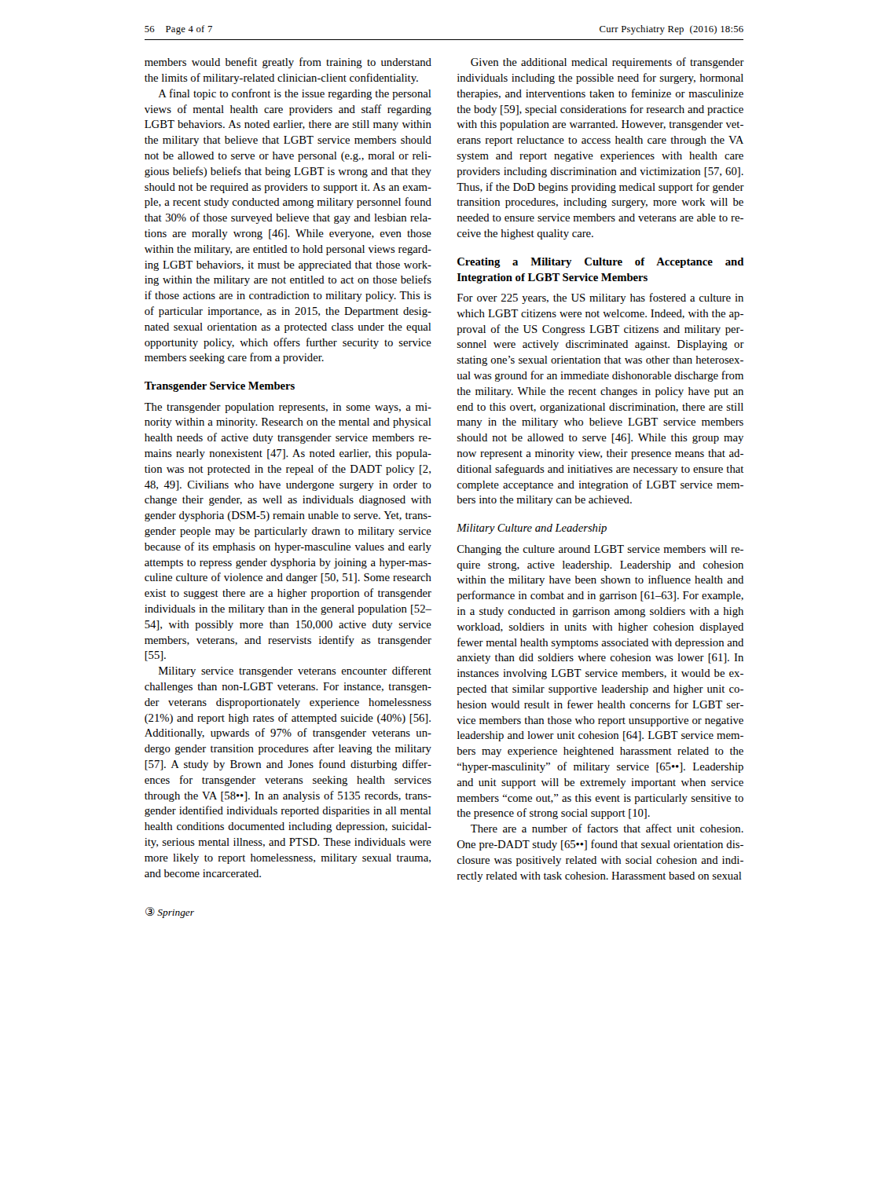56 Page 4 of 7
Curr Psychiatry Rep (2016) 18:56
members would benefit greatly from training to understand the limits of military-related clinician-client confidentiality.
A final topic to confront is the issue regarding the personal views of mental health care providers and staff regarding LGBT behaviors. As noted earlier, there are still many within the military that believe that LGBT service members should not be allowed to serve or have personal (e.g., moral or religious beliefs) beliefs that being LGBT is wrong and that they should not be required as providers to support it. As an example, a recent study conducted among military personnel found that 30% of those surveyed believe that gay and lesbian relations are morally wrong [46]. While everyone, even those within the military, are entitled to hold personal views regarding LGBT behaviors, it must be appreciated that those working within the military are not entitled to act on those beliefs if those actions are in contradiction to military policy. This is of particular importance, as in 2015, the Department designated sexual orientation as a protected class under the equal opportunity policy, which offers further security to service members seeking care from a provider.
Transgender Service Members
The transgender population represents, in some ways, a minority within a minority. Research on the mental and physical health needs of active duty transgender service members remains nearly nonexistent [47]. As noted earlier, this population was not protected in the repeal of the DADT policy [2, 48, 49]. Civilians who have undergone surgery in order to change their gender, as well as individuals diagnosed with gender dysphoria (DSM-5) remain unable to serve. Yet, transgender people may be particularly drawn to military service because of its emphasis on hyper-masculine values and early attempts to repress gender dysphoria by joining a hyper-masculine culture of violence and danger [50, 51]. Some research exist to suggest there are a higher proportion of transgender individuals in the military than in the general population [52–54], with possibly more than 150,000 active duty service members, veterans, and reservists identify as transgender [55].
Military service transgender veterans encounter different challenges than non-LGBT veterans. For instance, transgender veterans disproportionately experience homelessness (21%) and report high rates of attempted suicide (40%) [56]. Additionally, upwards of 97% of transgender veterans undergo gender transition procedures after leaving the military [57]. A study by Brown and Jones found disturbing differences for transgender veterans seeking health services through the VA [58••]. In an analysis of 5135 records, transgender identified individuals reported disparities in all mental health conditions documented including depression, suicidality, serious mental illness, and PTSD. These individuals were more likely to report homelessness, military sexual trauma, and become incarcerated.
Given the additional medical requirements of transgender individuals including the possible need for surgery, hormonal therapies, and interventions taken to feminize or masculinize the body [59], special considerations for research and practice with this population are warranted. However, transgender veterans report reluctance to access health care through the VA system and report negative experiences with health care providers including discrimination and victimization [57, 60]. Thus, if the DoD begins providing medical support for gender transition procedures, including surgery, more work will be needed to ensure service members and veterans are able to receive the highest quality care.
Creating a Military Culture of Acceptance and Integration of LGBT Service Members
For over 225 years, the US military has fostered a culture in which LGBT citizens were not welcome. Indeed, with the approval of the US Congress LGBT citizens and military personnel were actively discriminated against. Displaying or stating one’s sexual orientation that was other than heterosexual was ground for an immediate dishonorable discharge from the military. While the recent changes in policy have put an end to this overt, organizational discrimination, there are still many in the military who believe LGBT service members should not be allowed to serve [46]. While this group may now represent a minority view, their presence means that additional safeguards and initiatives are necessary to ensure that complete acceptance and integration of LGBT service members into the military can be achieved.
Military Culture and Leadership
Changing the culture around LGBT service members will require strong, active leadership. Leadership and cohesion within the military have been shown to influence health and performance in combat and in garrison [61–63]. For example, in a study conducted in garrison among soldiers with a high workload, soldiers in units with higher cohesion displayed fewer mental health symptoms associated with depression and anxiety than did soldiers where cohesion was lower [61]. In instances involving LGBT service members, it would be expected that similar supportive leadership and higher unit cohesion would result in fewer health concerns for LGBT service members than those who report unsupportive or negative leadership and lower unit cohesion [64]. LGBT service members may experience heightened harassment related to the “hyper-masculinity” of military service [65••]. Leadership and unit support will be extremely important when service members “come out,” as this event is particularly sensitive to the presence of strong social support [10].
There are a number of factors that affect unit cohesion. One pre-DADT study [65••] found that sexual orientation disclosure was positively related with social cohesion and indirectly related with task cohesion. Harassment based on sexual
③ Springer